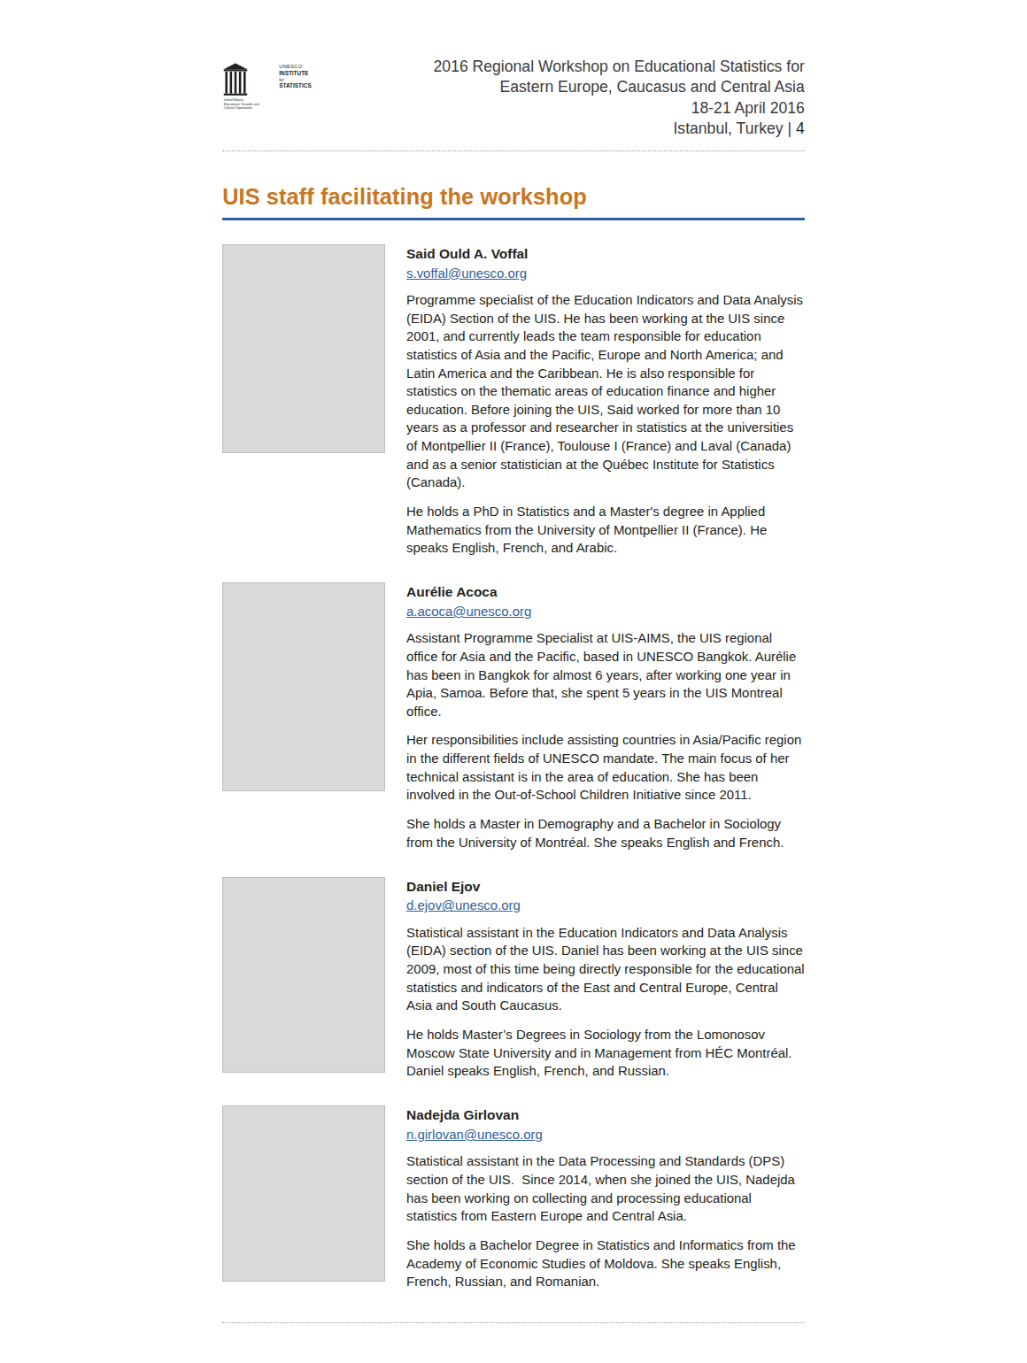UNESCO INSTITUTE for STATISTICS United Nations Educational, Scientific and Cultural Organization
2016 Regional Workshop on Educational Statistics for
Eastern Europe, Caucasus and Central Asia
18-21 April 2016
Istanbul, Turkey | 4
UIS staff facilitating the workshop
Said Ould A. Voffal
s.voffal@unesco.org
Programme specialist of the Education Indicators and Data Analysis (EIDA) Section of the UIS. He has been working at the UIS since 2001, and currently leads the team responsible for education statistics of Asia and the Pacific, Europe and North America; and Latin America and the Caribbean. He is also responsible for statistics on the thematic areas of education finance and higher education. Before joining the UIS, Said worked for more than 10 years as a professor and researcher in statistics at the universities of Montpellier II (France), Toulouse I (France) and Laval (Canada) and as a senior statistician at the Québec Institute for Statistics (Canada).
He holds a PhD in Statistics and a Master's degree in Applied Mathematics from the University of Montpellier II (France). He speaks English, French, and Arabic.
Aurélie Acoca
a.acoca@unesco.org
Assistant Programme Specialist at UIS-AIMS, the UIS regional office for Asia and the Pacific, based in UNESCO Bangkok. Aurélie has been in Bangkok for almost 6 years, after working one year in Apia, Samoa. Before that, she spent 5 years in the UIS Montreal office.
Her responsibilities include assisting countries in Asia/Pacific region in the different fields of UNESCO mandate. The main focus of her technical assistant is in the area of education. She has been involved in the Out-of-School Children Initiative since 2011.
She holds a Master in Demography and a Bachelor in Sociology from the University of Montréal. She speaks English and French.
Daniel Ejov
d.ejov@unesco.org
Statistical assistant in the Education Indicators and Data Analysis (EIDA) section of the UIS. Daniel has been working at the UIS since 2009, most of this time being directly responsible for the educational statistics and indicators of the East and Central Europe, Central Asia and South Caucasus.
He holds Master’s Degrees in Sociology from the Lomonosov Moscow State University and in Management from HÉC Montréal. Daniel speaks English, French, and Russian.
Nadejda Girlovan
n.girlovan@unesco.org
Statistical assistant in the Data Processing and Standards (DPS) section of the UIS. Since 2014, when she joined the UIS, Nadejda has been working on collecting and processing educational statistics from Eastern Europe and Central Asia.
She holds a Bachelor Degree in Statistics and Informatics from the Academy of Economic Studies of Moldova. She speaks English, French, Russian, and Romanian.